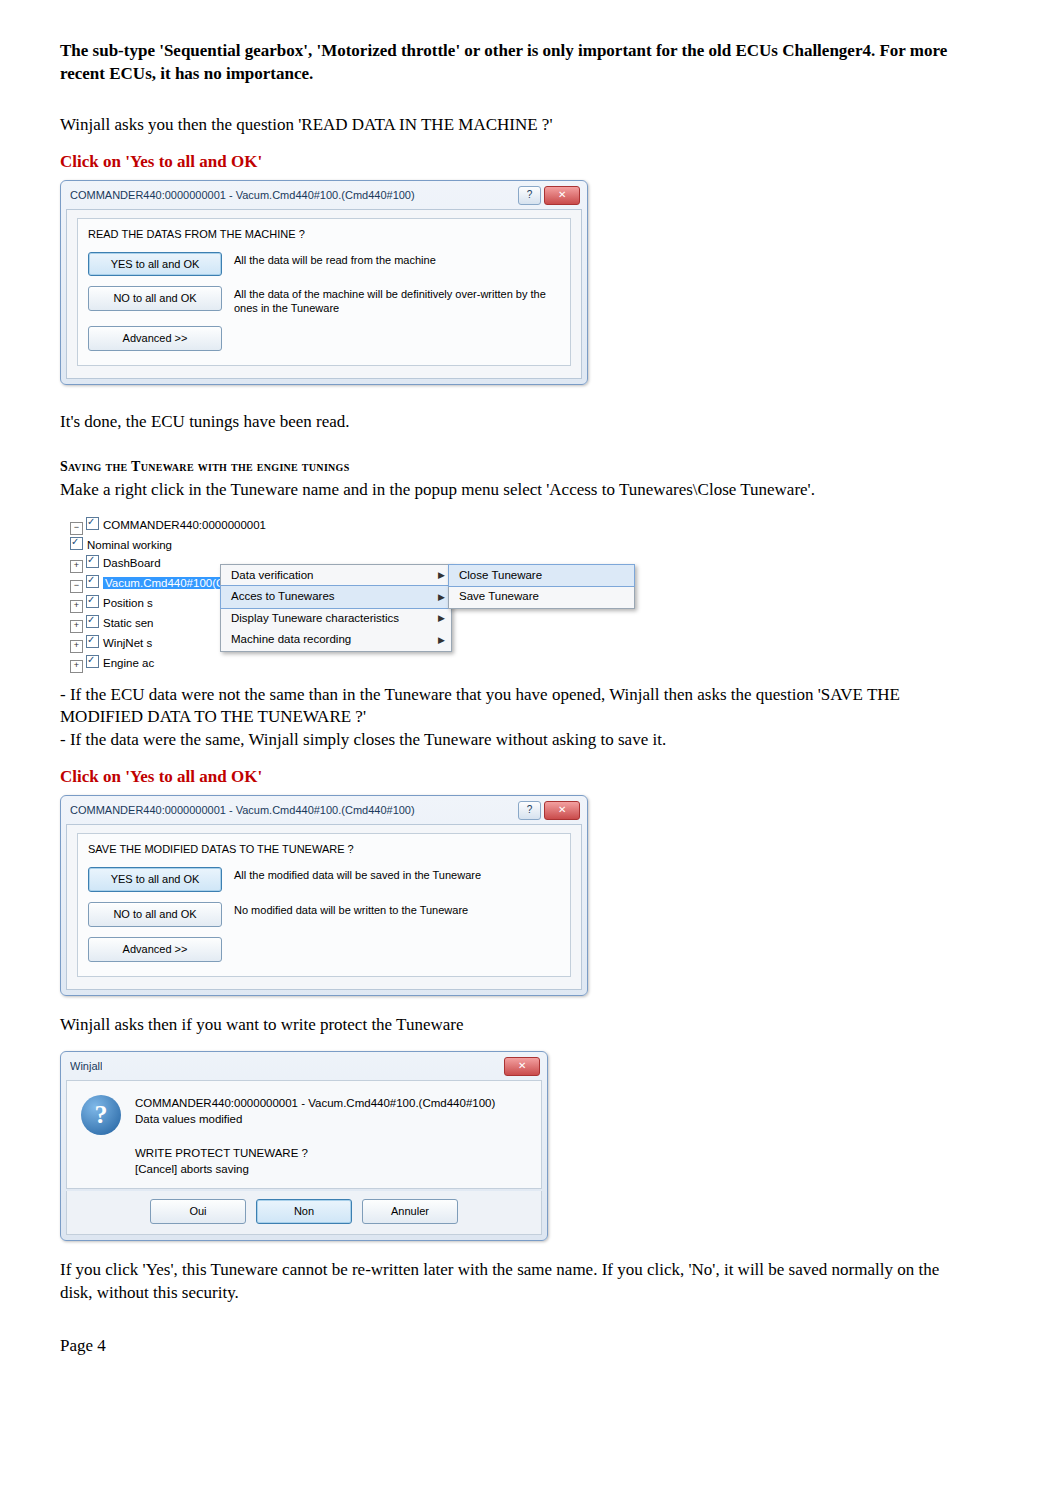The sub-type 'Sequential gearbox', 'Motorized throttle' or other is only important for the old ECUs Challenger4. For more recent ECUs, it has no importance.
Winjall asks you then the question 'READ DATA IN THE MACHINE ?'
Click on 'Yes to all and OK'
COMMANDER440:0000000001 - Vacum.Cmd440#100.(Cmd440#100) ? ✕
READ THE DATAS FROM THE MACHINE ?
YES to all and OK
All the data will be read from the machine
NO to all and OK
All the data of the machine will be definitively over-written by the ones in the Tuneware
Advanced >>
It's done, the ECU tunings have been read.
Saving the Tuneware with the engine tunings
Make a right click in the Tuneware name and in the popup menu select 'Access to Tunewares\Close Tuneware'.
− COMMANDER440:0000000001
Nominal working
+ DashBoard
− Vacum.Cmd440#100(Cmd...
+ Position s
+ Static sen
+ WinjNet s
+ Engine ac
Data verification ▶
Acces to Tunewares ▶
Display Tuneware characteristics ▶
Machine data recording ▶
Close Tuneware
Save Tuneware
- If the ECU data were not the same than in the Tuneware that you have opened, Winjall then asks the question 'SAVE THE MODIFIED DATA TO THE TUNEWARE ?'
- If the data were the same, Winjall simply closes the Tuneware without asking to save it.
Click on 'Yes to all and OK'
COMMANDER440:0000000001 - Vacum.Cmd440#100.(Cmd440#100) ? ✕
SAVE THE MODIFIED DATAS TO THE TUNEWARE ?
YES to all and OK
All the modified data will be saved in the Tuneware
NO to all and OK
No modified data will be written to the Tuneware
Advanced >>
Winjall asks then if you want to write protect the Tuneware
Winjall ✕
?
COMMANDER440:0000000001 - Vacum.Cmd440#100.(Cmd440#100)
Data values modified
WRITE PROTECT TUNEWARE ?
[Cancel] aborts saving
Oui
Non
Annuler
If you click 'Yes', this Tuneware cannot be re-written later with the same name. If you click, 'No', it will be saved normally on the disk, without this security.
Page 4